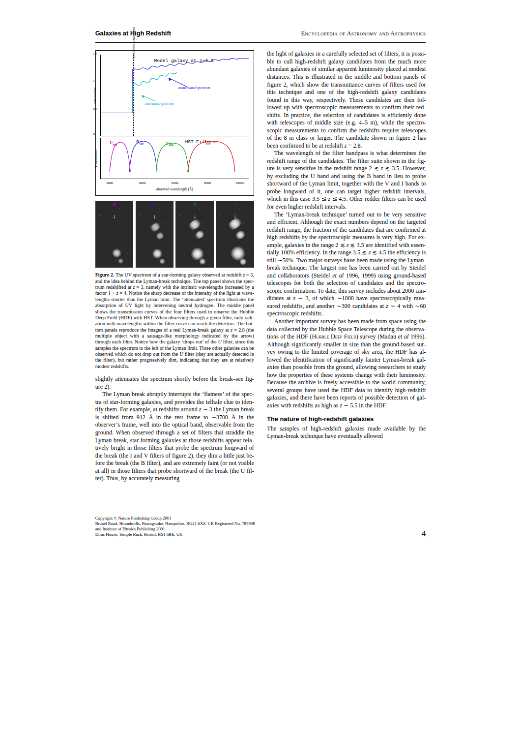Galaxies at High Redshift
Encyclopedia of Astronomy and Astrophysics
relative flux
1.5
1
0.5
0
redshifted Lyman limit
Model galaxy at z=3.0
unattenuated spectrum
attenuated spectrum
Transmission
HST Filters
U300
B450
V606
I814
2000
4000
6000
8000
10000
observed wavelength (Å)
U
↓
B
↓
V
↓
I
↓
Figure 2. The UV spectrum of a star-forming galaxy observed at redshift z = 3, and the idea behind the Lyman-break technique. The top panel shows the spectrum redshifted at z = 3, namely with the intrinsic wavelengths increased by a factor 1 + z = 4. Notice the sharp decrease of the intensity of the light at wavelengths shorter than the Lyman limit. The ‘attenuated’ spectrum illustrates the absorption of UV light by intervening neutral hydrogen. The middle panel shows the transmission curves of the four filters used to observe the Hubble Deep Field (HDF) with HST. When observing through a given filter, only radiation with wavelengths within the filter curve can reach the detectors. The bottom panels reproduce the images of a real Lyman-break galaxy at z = 2.8 (the multiple object with a sausage-like morphology indicated by the arrow) through each filter. Notice how the galaxy ‘drops out’ of the U filter, since this samples the spectrum to the left of the Lyman limit. Three other galaxies can be observed which do not drop out from the U filter (they are actually detected in the filter), but rather progressively dim, indicating that they are at relatively modest redshifts.
slightly attenuates the spectrum shortly before the break–see figure 2).
The Lyman break abruptly interrupts the ‘flatness’ of the spectra of star-forming galaxies, and provides the telltale clue to identify them. For example, at redshifts around z ∼ 3 the Lyman break is shifted from 912 Å in the rest frame to ∼3700 Å in the observer’s frame, well into the optical band, observable from the ground. When observed through a set of filters that straddle the Lyman break, star-forming galaxies at those redshifts appear relatively bright in those filters that probe the spectrum longward of the break (the I and V filters of figure 2), they dim a little just before the break (the B filter), and are extremely faint (or not visible at all) in those filters that probe shortward of the break (the U filter). Thus, by accurately measuring
the light of galaxies in a carefully selected set of filters, it is possible to cull high-redshift galaxy candidates from the much more abundant galaxies of similar apparent luminosity placed at modest distances. This is illustrated in the middle and bottom panels of figure 2, which show the transmittance curves of filters used for this technique and one of the high-redshift galaxy candidates found in this way, respectively. These candidates are then followed up with spectroscopic measurements to confirm their redshifts. In practice, the selection of candidates is efficiently done with telescopes of middle size (e.g. 4–5 m), while the spectroscopic measurements to confirm the redshifts require telescopes of the 8 m class or larger. The candidate shown in figure 2 has been confirmed to be at redshift z = 2.8.
The wavelength of the filter bandpass is what determines the redshift range of the candidates. The filter suite shown in the figure is very sensitive in the redshift range 2 ≲ z ≲ 3.5. However, by excluding the U band and using the B band in lieu to probe shortward of the Lyman limit, together with the V and I bands to probe longward of it, one can target higher redshift intervals, which in this case 3.5 ≲ z ≲ 4.5. Other redder filters can be used for even higher redshift intervals.
The ‘Lyman-break technique’ turned out to be very sensitive and efficient. Although the exact numbers depend on the targeted redshift range, the fraction of the candidates that are confirmed at high redshifts by the spectroscopic measures is very high. For example, galaxies in the range 2 ≲ z ≲ 3.5 are identified with essentially 100% efficiency. In the range 3.5 ≲ z ≲ 4.5 the efficiency is still ∼50%. Two major surveys have been made using the Lyman-break technique. The largest one has been carried out by Steidel and collaborators (Steidel et al 1996, 1999) using ground-based telescopes for both the selection of candidates and the spectroscopic confirmation. To date, this survey includes about 2000 candidates at z ∼ 3, of which ∼1000 have spectroscopically measured redshifts, and another ∼300 candidates at z ∼ 4 with ∼60 spectroscopic redshifts.
Another important survey has been made from space using the data collected by the Hubble Space Telescope during the observations of the HDF (Hubble Deep Field) survey (Madau et al 1996). Although significantly smaller in size than the ground-based survey owing to the limited coverage of sky area, the HDF has allowed the identification of significantly fainter Lyman-break galaxies than possible from the ground, allowing researchers to study how the properties of these systems change with their luminosity. Because the archive is freely accessible to the world community, several groups have used the HDF data to identify high-redshift galaxies, and there have been reports of possible detection of galaxies with redshifts as high as z ∼ 5.5 in the HDF.
The nature of high-redshift galaxies
The samples of high-redshift galaxies made available by the Lyman-break technique have eventually allowed
Copyright © Nature Publishing Group 2001
Brunel Road, Houndmills, Basingstoke, Hampshire, RG21 6XS, UK Registered No. 785998
and Institute of Physics Publishing 2001
Dirac House, Temple Back, Bristol, BS1 6BE, UK
4